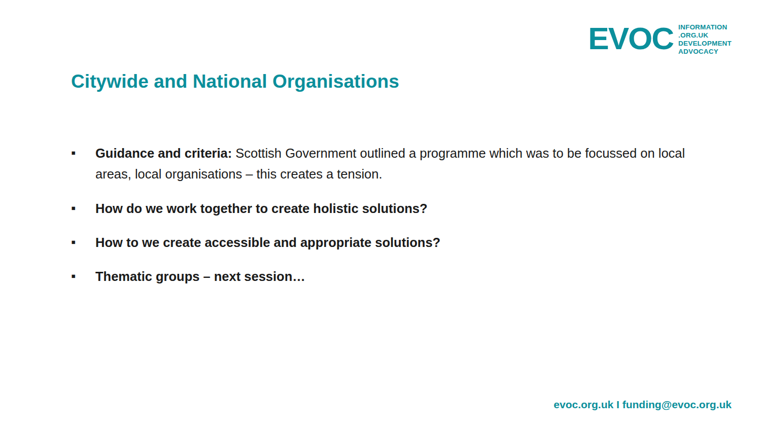EVOC
Information
.org.uk
Development
Advocacy
Citywide and National Organisations
Guidance and criteria: Scottish Government outlined a programme which was to be focussed on local areas, local organisations – this creates a tension.
How do we work together to create holistic solutions?
How to we create accessible and appropriate solutions?
Thematic groups – next session…
evoc.org.uk I funding@evoc.org.uk